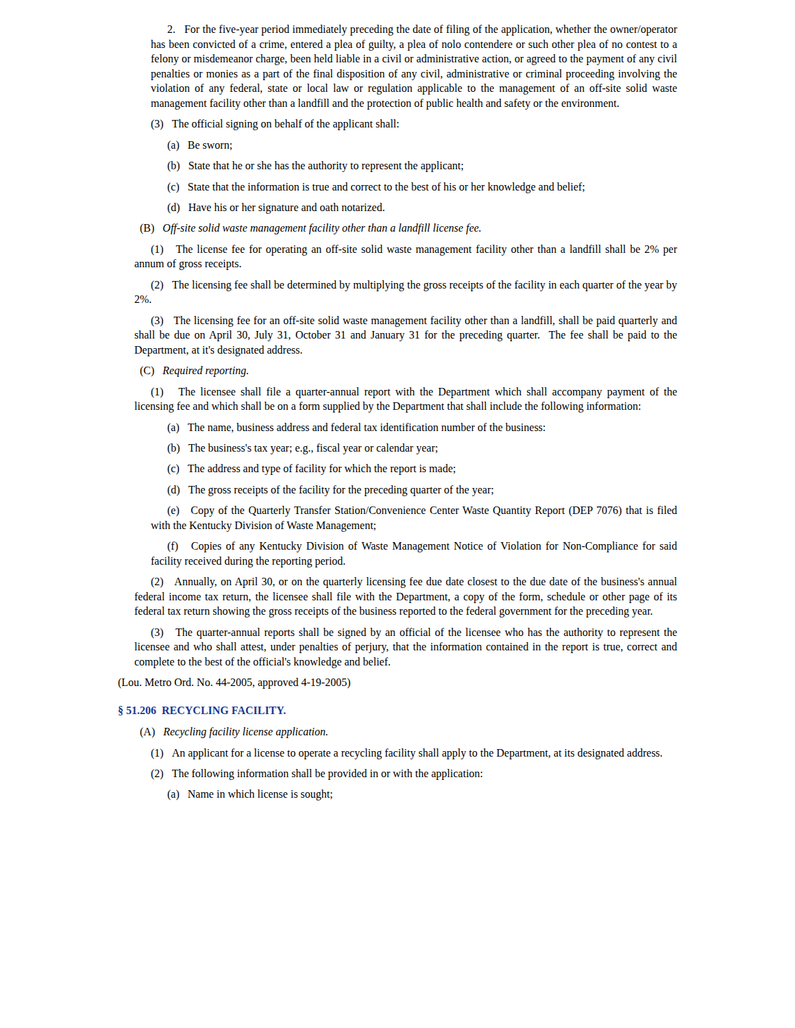2. For the five-year period immediately preceding the date of filing of the application, whether the owner/operator has been convicted of a crime, entered a plea of guilty, a plea of nolo contendere or such other plea of no contest to a felony or misdemeanor charge, been held liable in a civil or administrative action, or agreed to the payment of any civil penalties or monies as a part of the final disposition of any civil, administrative or criminal proceeding involving the violation of any federal, state or local law or regulation applicable to the management of an off-site solid waste management facility other than a landfill and the protection of public health and safety or the environment.
(3) The official signing on behalf of the applicant shall:
(a) Be sworn;
(b) State that he or she has the authority to represent the applicant;
(c) State that the information is true and correct to the best of his or her knowledge and belief;
(d) Have his or her signature and oath notarized.
(B) Off-site solid waste management facility other than a landfill license fee.
(1) The license fee for operating an off-site solid waste management facility other than a landfill shall be 2% per annum of gross receipts.
(2) The licensing fee shall be determined by multiplying the gross receipts of the facility in each quarter of the year by 2%.
(3) The licensing fee for an off-site solid waste management facility other than a landfill, shall be paid quarterly and shall be due on April 30, July 31, October 31 and January 31 for the preceding quarter. The fee shall be paid to the Department, at it's designated address.
(C) Required reporting.
(1) The licensee shall file a quarter-annual report with the Department which shall accompany payment of the licensing fee and which shall be on a form supplied by the Department that shall include the following information:
(a) The name, business address and federal tax identification number of the business:
(b) The business's tax year; e.g., fiscal year or calendar year;
(c) The address and type of facility for which the report is made;
(d) The gross receipts of the facility for the preceding quarter of the year;
(e) Copy of the Quarterly Transfer Station/Convenience Center Waste Quantity Report (DEP 7076) that is filed with the Kentucky Division of Waste Management;
(f) Copies of any Kentucky Division of Waste Management Notice of Violation for Non-Compliance for said facility received during the reporting period.
(2) Annually, on April 30, or on the quarterly licensing fee due date closest to the due date of the business's annual federal income tax return, the licensee shall file with the Department, a copy of the form, schedule or other page of its federal tax return showing the gross receipts of the business reported to the federal government for the preceding year.
(3) The quarter-annual reports shall be signed by an official of the licensee who has the authority to represent the licensee and who shall attest, under penalties of perjury, that the information contained in the report is true, correct and complete to the best of the official's knowledge and belief.
(Lou. Metro Ord. No. 44-2005, approved 4-19-2005)
§ 51.206 RECYCLING FACILITY.
(A) Recycling facility license application.
(1) An applicant for a license to operate a recycling facility shall apply to the Department, at its designated address.
(2) The following information shall be provided in or with the application:
(a) Name in which license is sought;